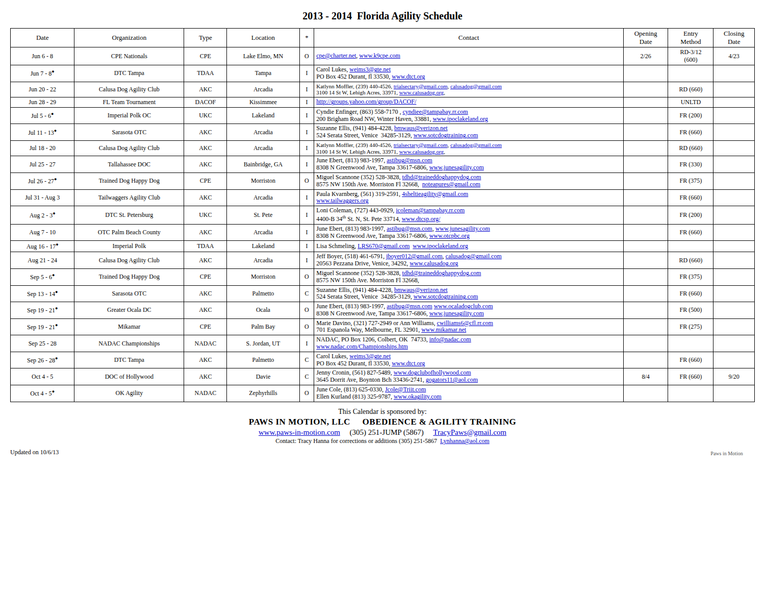2013 - 2014 Florida Agility Schedule
| Date | Organization | Type | Location | * | Contact | Opening Date | Entry Method | Closing Date |
| --- | --- | --- | --- | --- | --- | --- | --- | --- |
| Jun 6 - 8 | CPE Nationals | CPE | Lake Elmo, MN | O | cpe@charter.net , www.k9cpe.com | 2/26 | RD-3/12 (600) | 4/23 |
| Jun 7 - 8 ● | DTC Tampa | TDAA | Tampa | I | Carol Lukes, weims3@gte.net PO Box 452 Durant, fl 33530, www.dtct.org | | | |
| Jun 20 - 22 | Calusa Dog Agility Club | AKC | Arcadia | I | Katlynn Moffler, (239) 440-4526, trialsectary@gmail.com , calusadog@gmail.com 3100 14 St W, Lehigh Acres, 33971, www.calusadog.org , | | RD (660) | |
| Jun 28 - 29 | FL Team Tournament | DACOF | Kissimmee | I | http://groups.yahoo.com/group/DACOF/ | | UNLTD | |
| Jul 5 - 6 ● | Imperial Polk OC | UKC | Lakeland | I | Cyndie Enfinger, (863) 558-7170 , cyndiee@tampabay.rr.com 200 Brigham Road NW, Winter Haven, 33881, www.ipoclakeland.org | | FR (200) | |
| Jul 11 - 13 ● | Sarasota OTC | AKC | Arcadia | I | Suzanne Ellis, (941) 484-4228, bmwaus@verizon.net 524 Serata Street, Venice 34285-3129, www.sotcdogtraining.com | | FR (660) | |
| Jul 18 - 20 | Calusa Dog Agility Club | AKC | Arcadia | I | Katlynn Moffler, (239) 440-4526, trialsectary@gmail.com , calusadog@gmail.com 3100 14 St W, Lehigh Acres, 33971, www.calusadog.org , | | RD (660) | |
| Jul 25 - 27 | Tallahassee DOC | AKC | Bainbridge, GA | I | June Ebert, (813) 983-1997, astibug@msn.com 8308 N Greenwood Ave, Tampa 33617-6806, www.junesagility.com | | FR (330) | |
| Jul 26 - 27 ● | Trained Dog Happy Dog | CPE | Morriston | O | Miguel Scannone (352) 528-3828, tdhd@traineddoghappydog.com 8575 NW 150th Ave. Morriston Fl 32668, noteapures@gmail.com | | FR (375) | |
| Jul 31 - Aug 3 | Tailwaggers Agility Club | AKC | Arcadia | I | Paula Kvarnberg, (561) 319-2591, 4sheltieagility@gmail.com www.tailwaggers.org | | FR (660) | |
| Aug 2 - 3 ● | DTC St. Petersburg | UKC | St. Pete | I | Loni Coleman, (727) 443-0929, icoleman@tampabay.rr.com 4400-B 34 th St. N, St. Pete 33714, www.dtcsp.org/ | | FR (200) | |
| Aug 7 - 10 | OTC Palm Beach County | AKC | Arcadia | I | June Ebert, (813) 983-1997, astibug@msn.com , www.junesagility.com 8308 N Greenwood Ave, Tampa 33617-6806, www.otcpbc.org | | FR (660) | |
| Aug 16 - 17 ● | Imperial Polk | TDAA | Lakeland | I | Lisa Schmeling, LRS670@gmail.com www.ipoclakeland.org | | | |
| Aug 21 - 24 | Calusa Dog Agility Club | AKC | Arcadia | I | Jeff Boyer, (518) 461-6791, jboyer012@gmail.com , calusadog@gmail.com 20563 Pezzana Drive, Venice, 34292, www.calusadog.org | | RD (660) | |
| Sep 5 - 6 ● | Trained Dog Happy Dog | CPE | Morriston | O | Miguel Scannone (352) 528-3828, tdhd@traineddoghappydog.com 8575 NW 150th Ave. Morriston Fl 32668, | | FR (375) | |
| Sep 13 - 14 ● | Sarasota OTC | AKC | Palmetto | C | Suzanne Ellis, (941) 484-4228, bmwaus@verizon.net 524 Serata Street, Venice 34285-3129, www.sotcdogtraining.com | | FR (660) | |
| Sep 19 - 21 ● | Greater Ocala DC | AKC | Ocala | O | June Ebert, (813) 983-1997, astibug@msn.com www.ocaladogclub.com 8308 N Greenwood Ave, Tampa 33617-6806, www.junesagility.com | | FR (500) | |
| Sep 19 - 21 ● | Mikamar | CPE | Palm Bay | O | Marie Davino, (321) 727-2949 or Ann Williams, cwilliams6@cfl.rr.com 701 Espanola Way, Melbourne, FL 32901, www.mikamar.net | | FR (275) | |
| Sep 25 - 28 | NADAC Championships | NADAC | S. Jordan, UT | I | NADAC, PO Box 1206, Colbert, OK 74733, info@nadac.com www.nadac.com/Championships.htm | | | |
| Sep 26 - 28 ● | DTC Tampa | AKC | Palmetto | C | Carol Lukes, weims3@gte.net PO Box 452 Durant, fl 33530, www.dtct.org | | FR (660) | |
| Oct 4 - 5 | DOC of Hollywood | AKC | Davie | C | Jenny Cronin, (561) 827-5489, www.dogclubofhollywood.com 3645 Dorrit Ave, Boynton Bch 33436-2741, gogators11@aol.com | 8/4 | FR (660) | 9/20 |
| Oct 4 - 5 ● | OK Agility | NADAC | Zephyrhills | O | June Cole, (813) 625-0330, Jcole@Triit.com Ellen Kurland (813) 325-9787, www.okagility.com | | | |
This Calendar is sponsored by:
PAWS IN MOTION, LLC OBEDIENCE & AGILITY TRAINING
www.paws-in-motion.com (305) 251-JUMP (5867) TracyPaws@gmail.com
Contact: Tracy Hanna for corrections or additions (305) 251-5867 Lynhanna@aol.com
Updated on 10/6/13
Paws in Motion